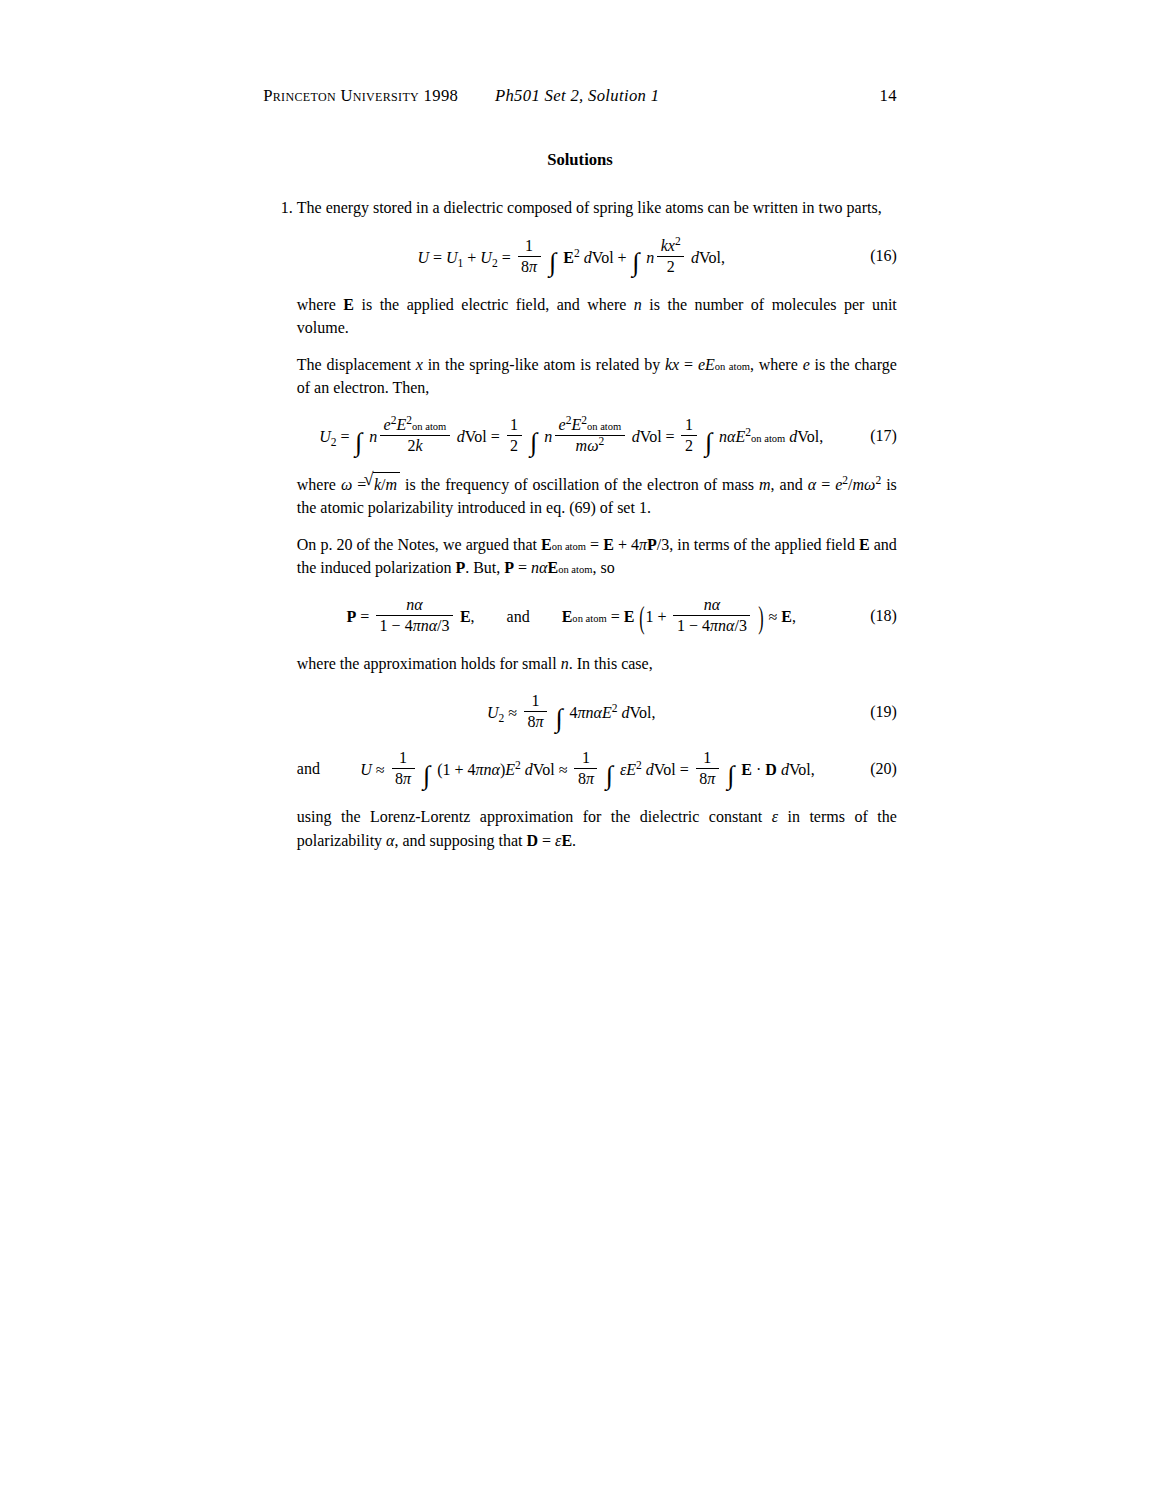Princeton University 1998 Ph501 Set 2, Solution 1 14
Solutions
The energy stored in a dielectric composed of spring like atoms can be written in two parts,
U = U1 + U2 = 18π ∫ E2 dVol + ∫ nkx22 dVol,
(16)
where E is the applied electric field, and where n is the number of molecules per unit volume.
The displacement x in the spring-like atom is related by kx = eE on atom, where e is the charge of an electron. Then,
U2 = ∫ ne2E2on atom 2k dVol = 12 ∫ ne2E2on atom mω2 dVol = 12 ∫ nαE2on atom dVol,
(17)
where ω = k/m is the frequency of oscillation of the electron of mass m, and α = e2/mω2 is the atomic polarizability introduced in eq. (69) of set 1.
On p. 20 of the Notes, we argued that Eon atom = E + 4πP/3, in terms of the applied field E and the induced polarization P. But, P = nα Eon atom, so
P = nα 1 − 4πnα/3 E, and Eon atom = E (1 + nα 1 − 4πnα/3 ) ≈ E,
(18)
where the approximation holds for small n. In this case,
U2 ≈ 18π ∫ 4πnαE2 dVol,
(19)
and
U ≈ 18π ∫ (1 + 4πnα)E2 dVol ≈ 18π ∫ εE2 dVol = 18π ∫ E · D dVol,
(20)
using the Lorenz-Lorentz approximation for the dielectric constant ε in terms of the polarizability α, and supposing that D = εE.